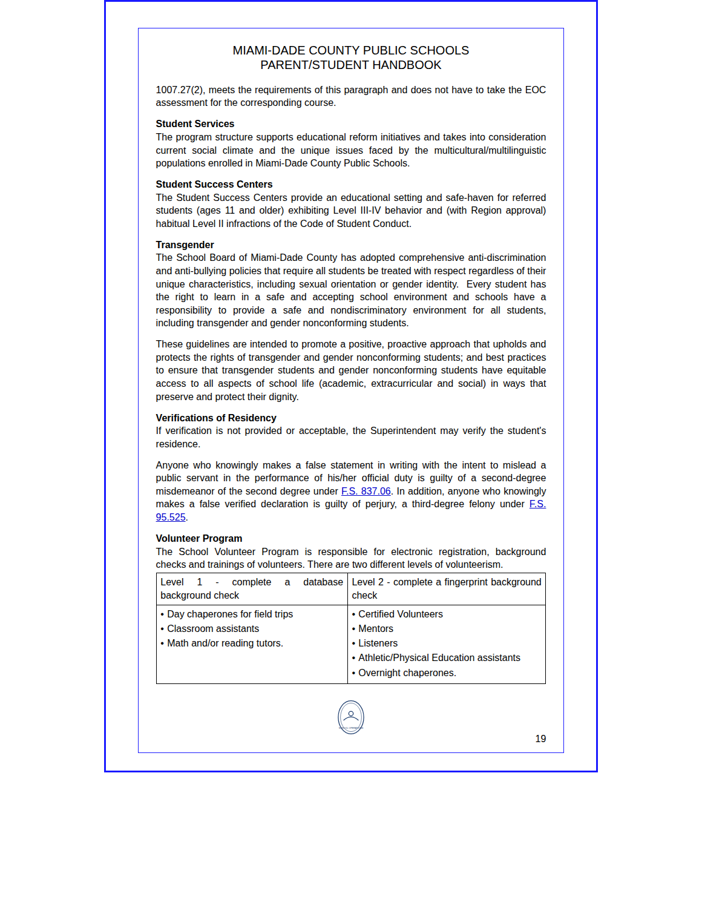MIAMI-DADE COUNTY PUBLIC SCHOOLS
PARENT/STUDENT HANDBOOK
1007.27(2), meets the requirements of this paragraph and does not have to take the EOC assessment for the corresponding course.
Student Services
The program structure supports educational reform initiatives and takes into consideration current social climate and the unique issues faced by the multicultural/multilinguistic populations enrolled in Miami-Dade County Public Schools.
Student Success Centers
The Student Success Centers provide an educational setting and safe-haven for referred students (ages 11 and older) exhibiting Level III-IV behavior and (with Region approval) habitual Level II infractions of the Code of Student Conduct.
Transgender
The School Board of Miami-Dade County has adopted comprehensive anti-discrimination and anti-bullying policies that require all students be treated with respect regardless of their unique characteristics, including sexual orientation or gender identity. Every student has the right to learn in a safe and accepting school environment and schools have a responsibility to provide a safe and nondiscriminatory environment for all students, including transgender and gender nonconforming students.
These guidelines are intended to promote a positive, proactive approach that upholds and protects the rights of transgender and gender nonconforming students; and best practices to ensure that transgender students and gender nonconforming students have equitable access to all aspects of school life (academic, extracurricular and social) in ways that preserve and protect their dignity.
Verifications of Residency
If verification is not provided or acceptable, the Superintendent may verify the student's residence.
Anyone who knowingly makes a false statement in writing with the intent to mislead a public servant in the performance of his/her official duty is guilty of a second-degree misdemeanor of the second degree under F.S. 837.06. In addition, anyone who knowingly makes a false verified declaration is guilty of perjury, a third-degree felony under F.S. 95.525.
Volunteer Program
The School Volunteer Program is responsible for electronic registration, background checks and trainings of volunteers. There are two different levels of volunteerism.
| Level 1 - complete a database background check | Level 2 - complete a fingerprint background check |
| Day chaperones for field trips Classroom assistants Math and/or reading tutors. | Certified Volunteers Mentors Listeners Athletic/Physical Education assistants Overnight chaperones. |
SCHOOL OPERATIONS
19